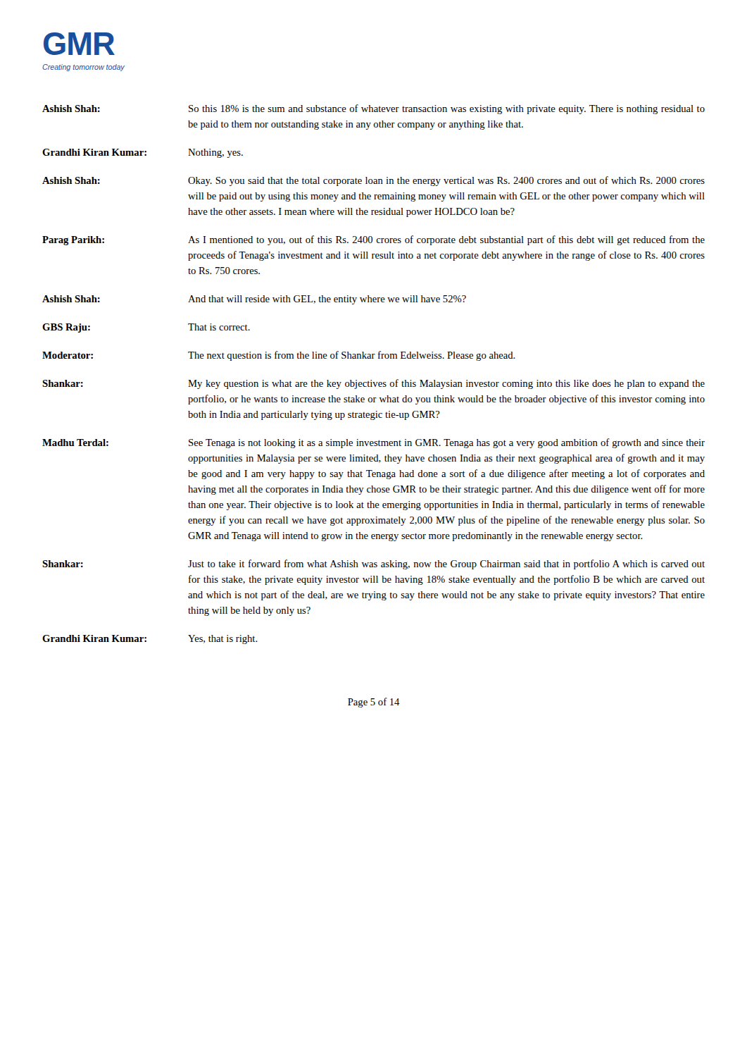GMR
Creating tomorrow today
| Ashish Shah: | So this 18% is the sum and substance of whatever transaction was existing with private equity. There is nothing residual to be paid to them nor outstanding stake in any other company or anything like that. |
| Grandhi Kiran Kumar: | Nothing, yes. |
| Ashish Shah: | Okay. So you said that the total corporate loan in the energy vertical was Rs. 2400 crores and out of which Rs. 2000 crores will be paid out by using this money and the remaining money will remain with GEL or the other power company which will have the other assets. I mean where will the residual power HOLDCO loan be? |
| Parag Parikh: | As I mentioned to you, out of this Rs. 2400 crores of corporate debt substantial part of this debt will get reduced from the proceeds of Tenaga's investment and it will result into a net corporate debt anywhere in the range of close to Rs. 400 crores to Rs. 750 crores. |
| Ashish Shah: | And that will reside with GEL, the entity where we will have 52%? |
| GBS Raju: | That is correct. |
| Moderator: | The next question is from the line of Shankar from Edelweiss. Please go ahead. |
| Shankar: | My key question is what are the key objectives of this Malaysian investor coming into this like does he plan to expand the portfolio, or he wants to increase the stake or what do you think would be the broader objective of this investor coming into both in India and particularly tying up strategic tie-up GMR? |
| Madhu Terdal: | See Tenaga is not looking it as a simple investment in GMR. Tenaga has got a very good ambition of growth and since their opportunities in Malaysia per se were limited, they have chosen India as their next geographical area of growth and it may be good and I am very happy to say that Tenaga had done a sort of a due diligence after meeting a lot of corporates and having met all the corporates in India they chose GMR to be their strategic partner. And this due diligence went off for more than one year. Their objective is to look at the emerging opportunities in India in thermal, particularly in terms of renewable energy if you can recall we have got approximately 2,000 MW plus of the pipeline of the renewable energy plus solar. So GMR and Tenaga will intend to grow in the energy sector more predominantly in the renewable energy sector. |
| Shankar: | Just to take it forward from what Ashish was asking, now the Group Chairman said that in portfolio A which is carved out for this stake, the private equity investor will be having 18% stake eventually and the portfolio B be which are carved out and which is not part of the deal, are we trying to say there would not be any stake to private equity investors? That entire thing will be held by only us? |
| Grandhi Kiran Kumar: | Yes, that is right. |
Page 5 of 14